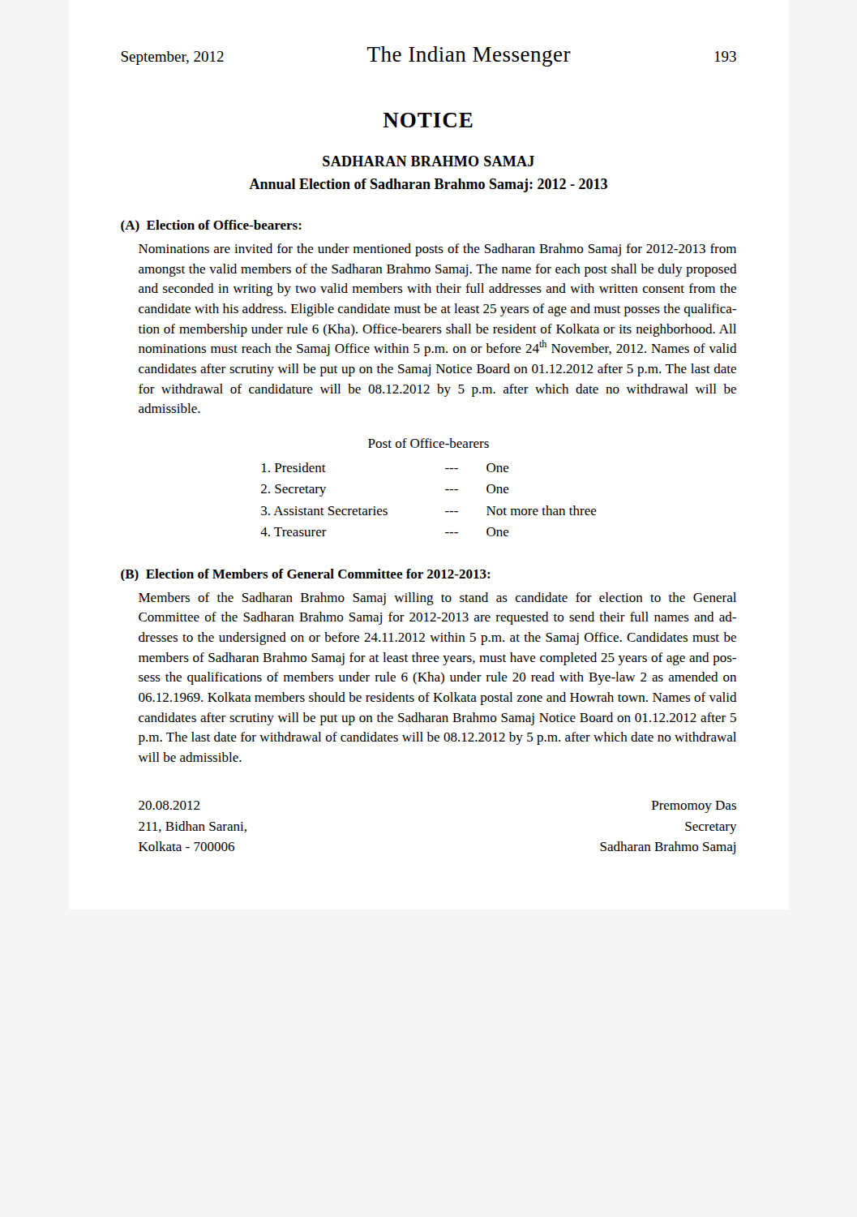September, 2012 The Indian Messenger 193
NOTICE
SADHARAN BRAHMO SAMAJ
Annual Election of Sadharan Brahmo Samaj: 2012 - 2013
(A) Election of Office-bearers:
Nominations are invited for the under mentioned posts of the Sadharan Brahmo Samaj for 2012-2013 from amongst the valid members of the Sadharan Brahmo Samaj. The name for each post shall be duly proposed and seconded in writing by two valid members with their full addresses and with written consent from the candidate with his address. Eligible candidate must be at least 25 years of age and must posses the qualification of membership under rule 6 (Kha). Office-bearers shall be resident of Kolkata or its neighborhood. All nominations must reach the Samaj Office within 5 p.m. on or before 24th November, 2012. Names of valid candidates after scrutiny will be put up on the Samaj Notice Board on 01.12.2012 after 5 p.m. The last date for withdrawal of candidature will be 08.12.2012 by 5 p.m. after which date no withdrawal will be admissible.
Post of Office-bearers
| 1. President | --- | One |
| 2. Secretary | --- | One |
| 3. Assistant Secretaries | --- | Not more than three |
| 4. Treasurer | --- | One |
(B) Election of Members of General Committee for 2012-2013:
Members of the Sadharan Brahmo Samaj willing to stand as candidate for election to the General Committee of the Sadharan Brahmo Samaj for 2012-2013 are requested to send their full names and addresses to the undersigned on or before 24.11.2012 within 5 p.m. at the Samaj Office. Candidates must be members of Sadharan Brahmo Samaj for at least three years, must have completed 25 years of age and possess the qualifications of members under rule 6 (Kha) under rule 20 read with Bye-law 2 as amended on 06.12.1969. Kolkata members should be residents of Kolkata postal zone and Howrah town. Names of valid candidates after scrutiny will be put up on the Sadharan Brahmo Samaj Notice Board on 01.12.2012 after 5 p.m. The last date for withdrawal of candidates will be 08.12.2012 by 5 p.m. after which date no withdrawal will be admissible.
20.08.2012
211, Bidhan Sarani,
Kolkata - 700006
Premomoy Das
Secretary
Sadharan Brahmo Samaj